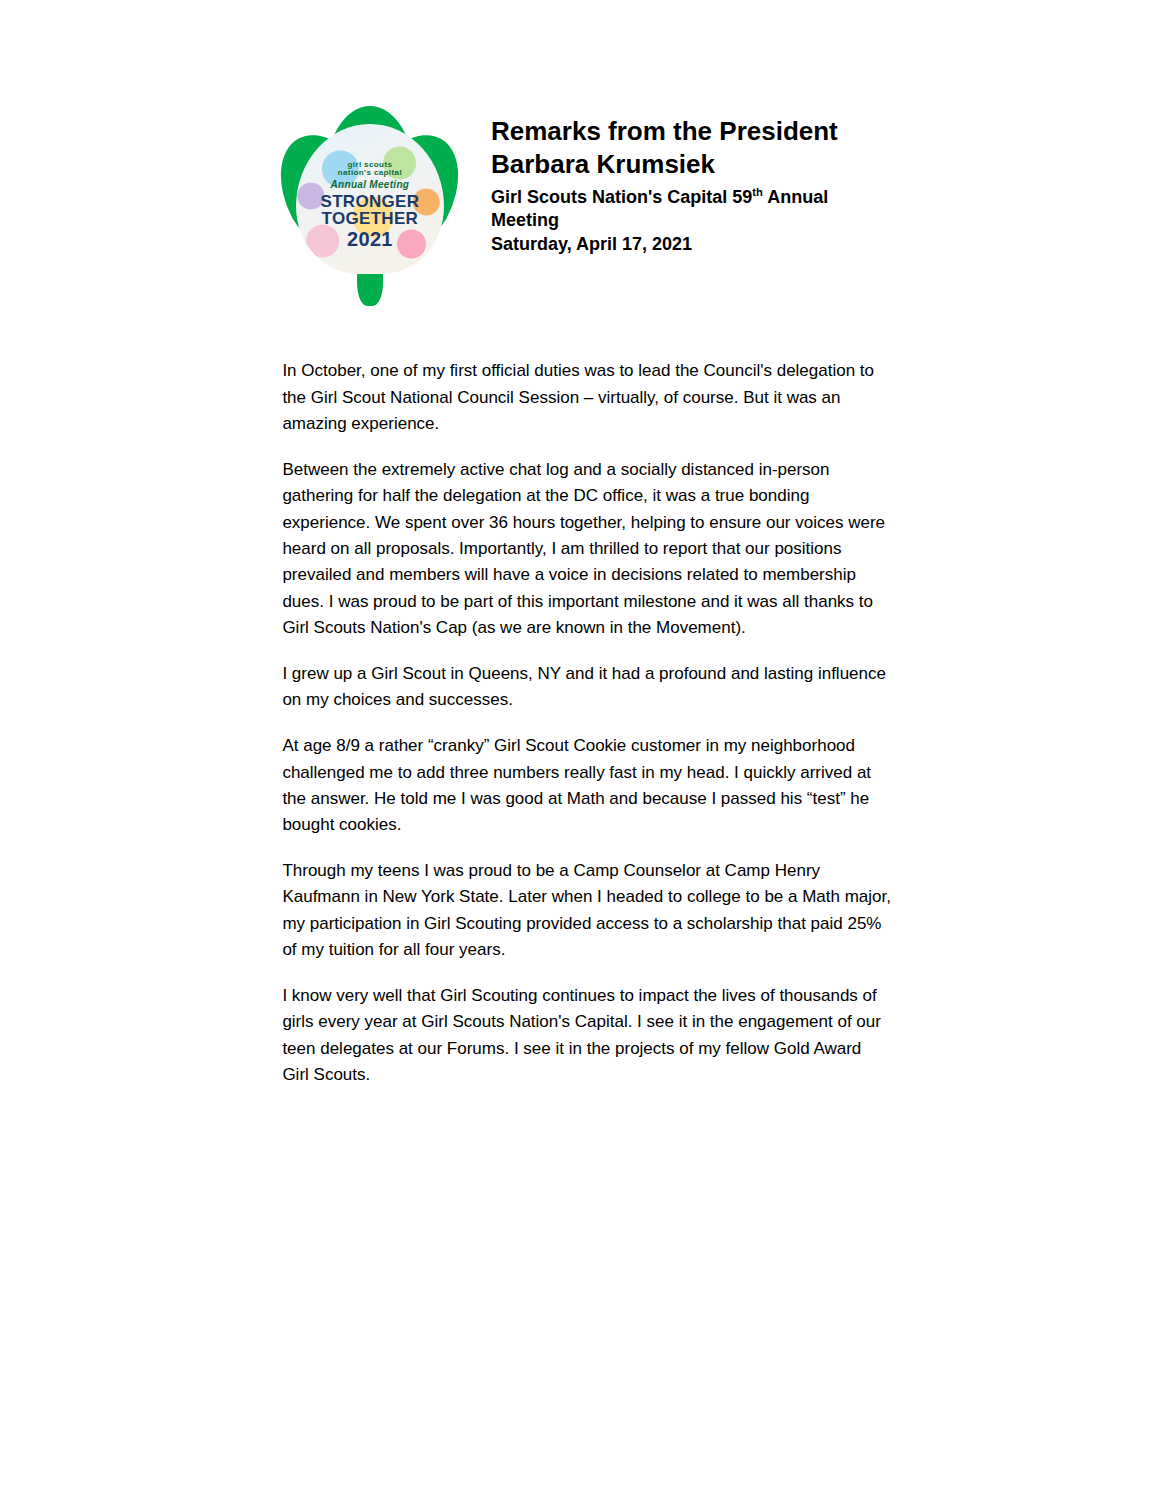girl scouts
nation's capital Annual Meeting Stronger Together 2021
Remarks from the President
Barbara Krumsiek
Girl Scouts Nation's Capital 59th Annual Meeting
Saturday, April 17, 2021
In October, one of my first official duties was to lead the Council's delegation to the Girl Scout National Council Session – virtually, of course. But it was an amazing experience.
Between the extremely active chat log and a socially distanced in-person gathering for half the delegation at the DC office, it was a true bonding experience. We spent over 36 hours together, helping to ensure our voices were heard on all proposals. Importantly, I am thrilled to report that our positions prevailed and members will have a voice in decisions related to membership dues. I was proud to be part of this important milestone and it was all thanks to Girl Scouts Nation's Cap (as we are known in the Movement).
I grew up a Girl Scout in Queens, NY and it had a profound and lasting influence on my choices and successes.
At age 8/9 a rather “cranky” Girl Scout Cookie customer in my neighborhood challenged me to add three numbers really fast in my head. I quickly arrived at the answer. He told me I was good at Math and because I passed his “test” he bought cookies.
Through my teens I was proud to be a Camp Counselor at Camp Henry Kaufmann in New York State. Later when I headed to college to be a Math major, my participation in Girl Scouting provided access to a scholarship that paid 25% of my tuition for all four years.
I know very well that Girl Scouting continues to impact the lives of thousands of girls every year at Girl Scouts Nation's Capital. I see it in the engagement of our teen delegates at our Forums. I see it in the projects of my fellow Gold Award Girl Scouts.